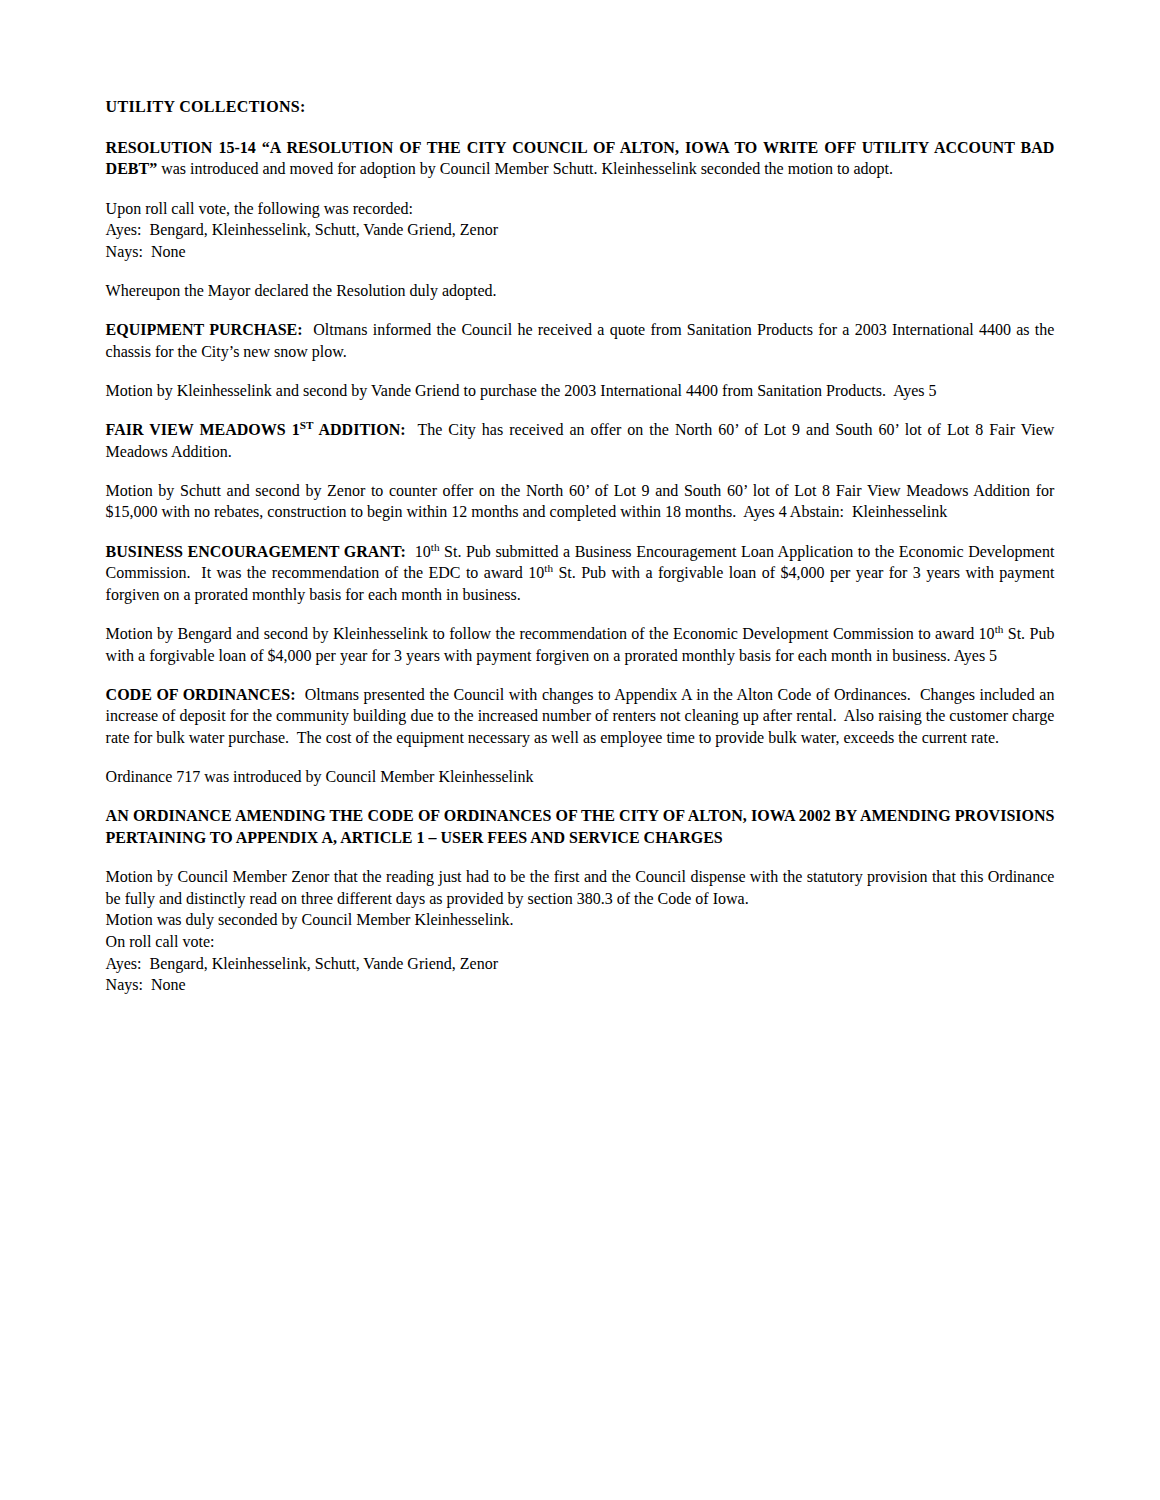UTILITY COLLECTIONS:
RESOLUTION 15-14 “A RESOLUTION OF THE CITY COUNCIL OF ALTON, IOWA TO WRITE OFF UTILITY ACCOUNT BAD DEBT” was introduced and moved for adoption by Council Member Schutt. Kleinhesselink seconded the motion to adopt.
Upon roll call vote, the following was recorded: Ayes: Bengard, Kleinhesselink, Schutt, Vande Griend, Zenor Nays: None
Whereupon the Mayor declared the Resolution duly adopted.
EQUIPMENT PURCHASE: Oltmans informed the Council he received a quote from Sanitation Products for a 2003 International 4400 as the chassis for the City’s new snow plow.
Motion by Kleinhesselink and second by Vande Griend to purchase the 2003 International 4400 from Sanitation Products. Ayes 5
FAIR VIEW MEADOWS 1ST ADDITION: The City has received an offer on the North 60’ of Lot 9 and South 60’ lot of Lot 8 Fair View Meadows Addition.
Motion by Schutt and second by Zenor to counter offer on the North 60’ of Lot 9 and South 60’ lot of Lot 8 Fair View Meadows Addition for $15,000 with no rebates, construction to begin within 12 months and completed within 18 months. Ayes 4 Abstain: Kleinhesselink
BUSINESS ENCOURAGEMENT GRANT: 10th St. Pub submitted a Business Encouragement Loan Application to the Economic Development Commission. It was the recommendation of the EDC to award 10th St. Pub with a forgivable loan of $4,000 per year for 3 years with payment forgiven on a prorated monthly basis for each month in business.
Motion by Bengard and second by Kleinhesselink to follow the recommendation of the Economic Development Commission to award 10th St. Pub with a forgivable loan of $4,000 per year for 3 years with payment forgiven on a prorated monthly basis for each month in business. Ayes 5
CODE OF ORDINANCES: Oltmans presented the Council with changes to Appendix A in the Alton Code of Ordinances. Changes included an increase of deposit for the community building due to the increased number of renters not cleaning up after rental. Also raising the customer charge rate for bulk water purchase. The cost of the equipment necessary as well as employee time to provide bulk water, exceeds the current rate.
Ordinance 717 was introduced by Council Member Kleinhesselink
AN ORDINANCE AMENDING THE CODE OF ORDINANCES OF THE CITY OF ALTON, IOWA 2002 BY AMENDING PROVISIONS PERTAINING TO APPENDIX A, ARTICLE 1 – USER FEES AND SERVICE CHARGES
Motion by Council Member Zenor that the reading just had to be the first and the Council dispense with the statutory provision that this Ordinance be fully and distinctly read on three different days as provided by section 380.3 of the Code of Iowa.
Motion was duly seconded by Council Member Kleinhesselink.
On roll call vote:
Ayes: Bengard, Kleinhesselink, Schutt, Vande Griend, Zenor
Nays: None